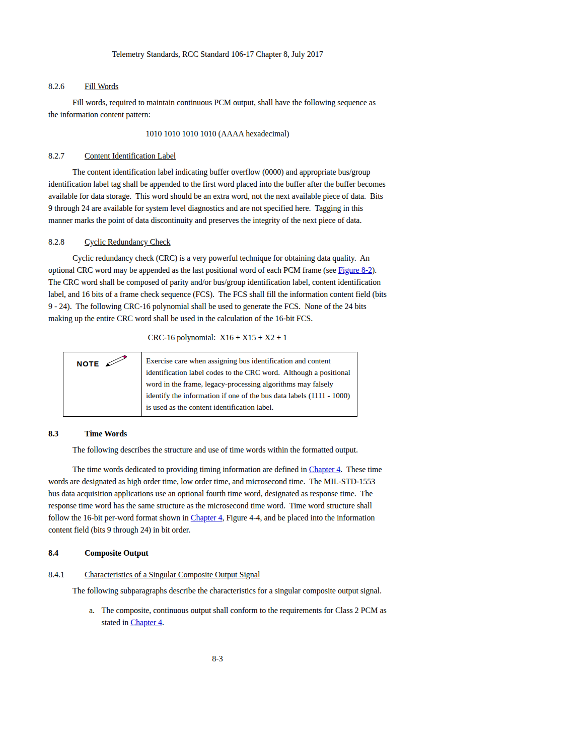Telemetry Standards, RCC Standard 106-17 Chapter 8, July 2017
8.2.6 Fill Words
Fill words, required to maintain continuous PCM output, shall have the following sequence as the information content pattern:
1010 1010 1010 1010 (AAAA hexadecimal)
8.2.7 Content Identification Label
The content identification label indicating buffer overflow (0000) and appropriate bus/group identification label tag shall be appended to the first word placed into the buffer after the buffer becomes available for data storage. This word should be an extra word, not the next available piece of data. Bits 9 through 24 are available for system level diagnostics and are not specified here. Tagging in this manner marks the point of data discontinuity and preserves the integrity of the next piece of data.
8.2.8 Cyclic Redundancy Check
Cyclic redundancy check (CRC) is a very powerful technique for obtaining data quality. An optional CRC word may be appended as the last positional word of each PCM frame (see Figure 8-2). The CRC word shall be composed of parity and/or bus/group identification label, content identification label, and 16 bits of a frame check sequence (FCS). The FCS shall fill the information content field (bits 9 - 24). The following CRC-16 polynomial shall be used to generate the FCS. None of the 24 bits making up the entire CRC word shall be used in the calculation of the 16-bit FCS.
CRC-16 polynomial: X16 + X15 + X2 + 1
| NOTE | Exercise care when assigning bus identification and content identification label codes to the CRC word. Although a positional word in the frame, legacy-processing algorithms may falsely identify the information if one of the bus data labels (1111 - 1000) is used as the content identification label. |
8.3 Time Words
The following describes the structure and use of time words within the formatted output.
The time words dedicated to providing timing information are defined in Chapter 4. These time words are designated as high order time, low order time, and microsecond time. The MIL-STD-1553 bus data acquisition applications use an optional fourth time word, designated as response time. The response time word has the same structure as the microsecond time word. Time word structure shall follow the 16-bit per-word format shown in Chapter 4, Figure 4-4, and be placed into the information content field (bits 9 through 24) in bit order.
8.4 Composite Output
8.4.1 Characteristics of a Singular Composite Output Signal
The following subparagraphs describe the characteristics for a singular composite output signal.
The composite, continuous output shall conform to the requirements for Class 2 PCM as stated in Chapter 4.
8-3